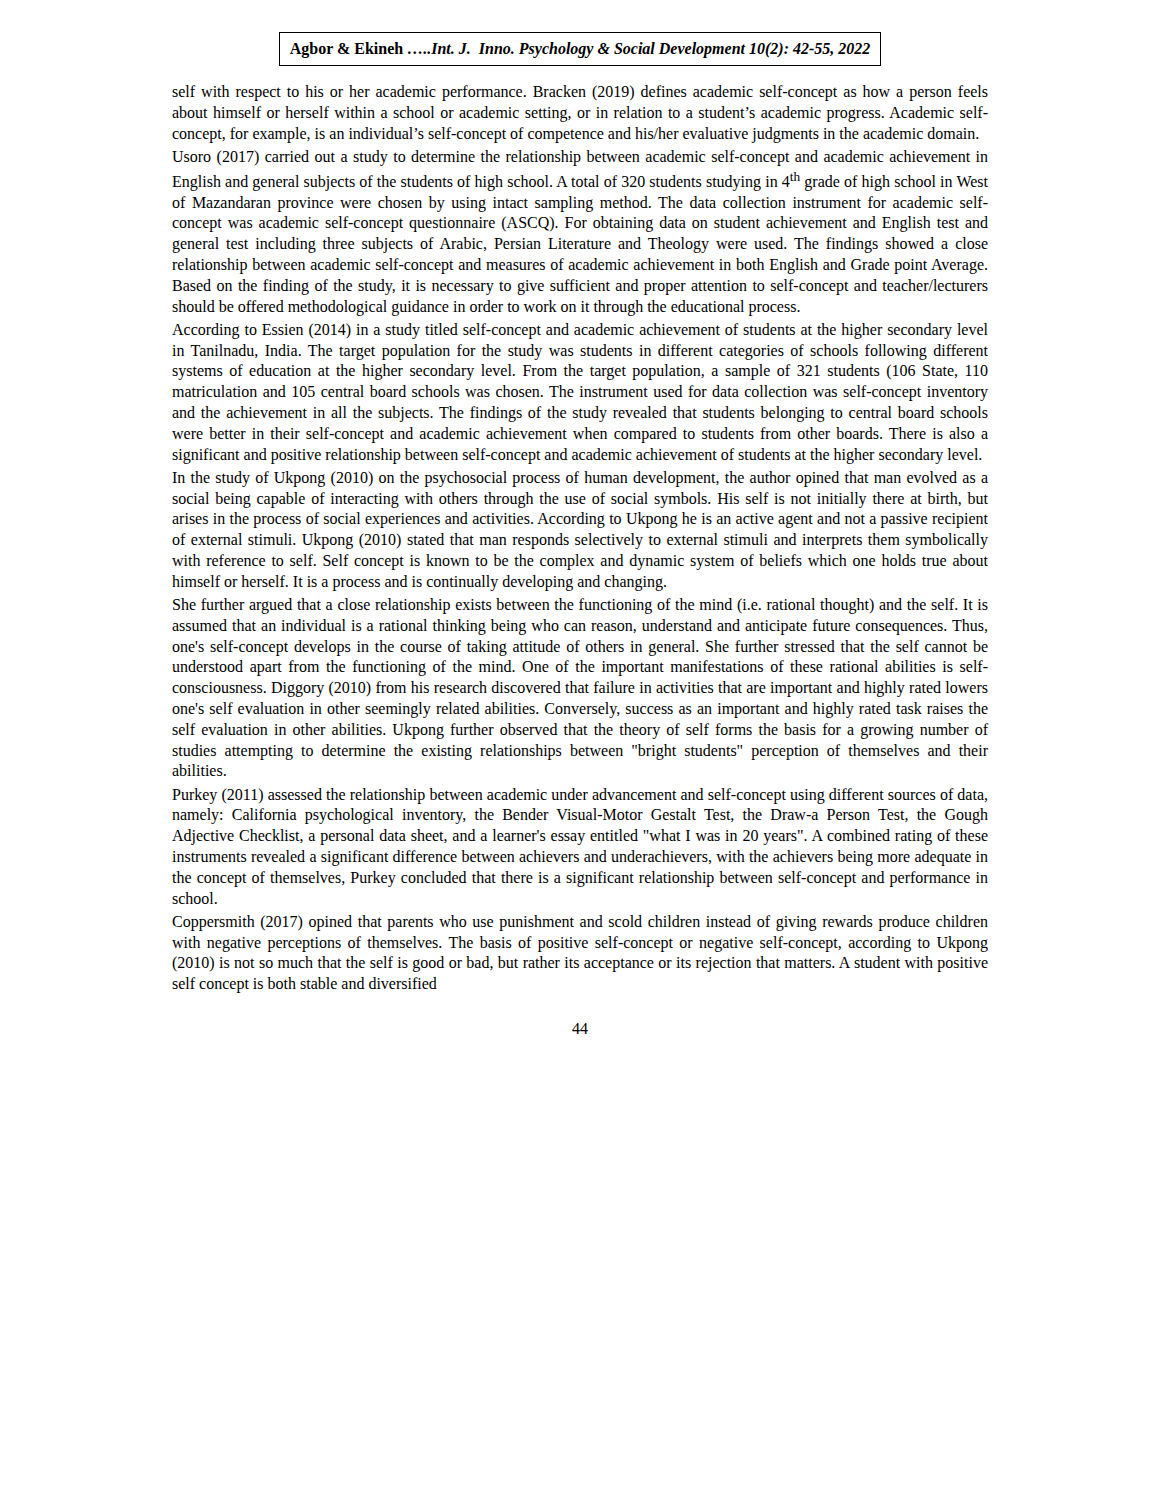Agbor & Ekineh …..Int. J. Inno. Psychology & Social Development 10(2): 42-55, 2022
self with respect to his or her academic performance. Bracken (2019) defines academic self-concept as how a person feels about himself or herself within a school or academic setting, or in relation to a student’s academic progress. Academic self-concept, for example, is an individual’s self-concept of competence and his/her evaluative judgments in the academic domain.
Usoro (2017) carried out a study to determine the relationship between academic self-concept and academic achievement in English and general subjects of the students of high school. A total of 320 students studying in 4th grade of high school in West of Mazandaran province were chosen by using intact sampling method. The data collection instrument for academic self-concept was academic self-concept questionnaire (ASCQ). For obtaining data on student achievement and English test and general test including three subjects of Arabic, Persian Literature and Theology were used. The findings showed a close relationship between academic self-concept and measures of academic achievement in both English and Grade point Average. Based on the finding of the study, it is necessary to give sufficient and proper attention to self-concept and teacher/lecturers should be offered methodological guidance in order to work on it through the educational process.
According to Essien (2014) in a study titled self-concept and academic achievement of students at the higher secondary level in Tanilnadu, India. The target population for the study was students in different categories of schools following different systems of education at the higher secondary level. From the target population, a sample of 321 students (106 State, 110 matriculation and 105 central board schools was chosen. The instrument used for data collection was self-concept inventory and the achievement in all the subjects. The findings of the study revealed that students belonging to central board schools were better in their self-concept and academic achievement when compared to students from other boards. There is also a significant and positive relationship between self-concept and academic achievement of students at the higher secondary level.
In the study of Ukpong (2010) on the psychosocial process of human development, the author opined that man evolved as a social being capable of interacting with others through the use of social symbols. His self is not initially there at birth, but arises in the process of social experiences and activities. According to Ukpong he is an active agent and not a passive recipient of external stimuli. Ukpong (2010) stated that man responds selectively to external stimuli and interprets them symbolically with reference to self. Self concept is known to be the complex and dynamic system of beliefs which one holds true about himself or herself. It is a process and is continually developing and changing.
She further argued that a close relationship exists between the functioning of the mind (i.e. rational thought) and the self. It is assumed that an individual is a rational thinking being who can reason, understand and anticipate future consequences. Thus, one's self-concept develops in the course of taking attitude of others in general. She further stressed that the self cannot be understood apart from the functioning of the mind. One of the important manifestations of these rational abilities is self-consciousness. Diggory (2010) from his research discovered that failure in activities that are important and highly rated lowers one's self evaluation in other seemingly related abilities. Conversely, success as an important and highly rated task raises the self evaluation in other abilities. Ukpong further observed that the theory of self forms the basis for a growing number of studies attempting to determine the existing relationships between "bright students" perception of themselves and their abilities.
Purkey (2011) assessed the relationship between academic under advancement and self-concept using different sources of data, namely: California psychological inventory, the Bender Visual-Motor Gestalt Test, the Draw-a Person Test, the Gough Adjective Checklist, a personal data sheet, and a learner's essay entitled "what I was in 20 years". A combined rating of these instruments revealed a significant difference between achievers and underachievers, with the achievers being more adequate in the concept of themselves, Purkey concluded that there is a significant relationship between self-concept and performance in school.
Coppersmith (2017) opined that parents who use punishment and scold children instead of giving rewards produce children with negative perceptions of themselves. The basis of positive self-concept or negative self-concept, according to Ukpong (2010) is not so much that the self is good or bad, but rather its acceptance or its rejection that matters. A student with positive self concept is both stable and diversified
44